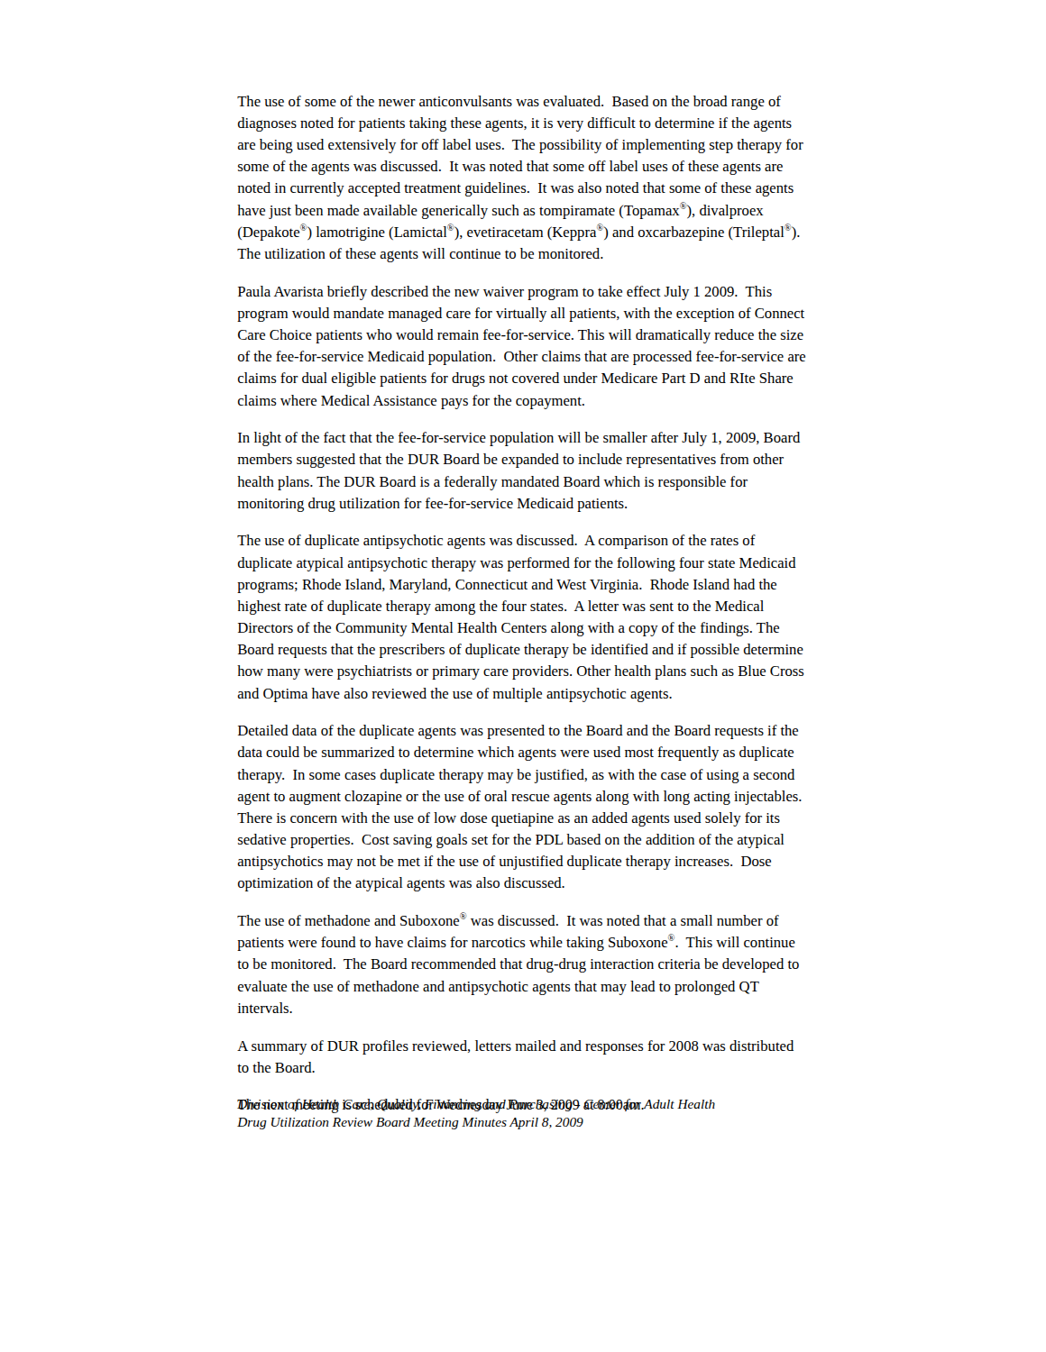The use of some of the newer anticonvulsants was evaluated. Based on the broad range of diagnoses noted for patients taking these agents, it is very difficult to determine if the agents are being used extensively for off label uses. The possibility of implementing step therapy for some of the agents was discussed. It was noted that some off label uses of these agents are noted in currently accepted treatment guidelines. It was also noted that some of these agents have just been made available generically such as tompiramate (Topamax®), divalproex (Depakote®) lamotrigine (Lamictal®), evetiracetam (Keppra®) and oxcarbazepine (Trileptal®). The utilization of these agents will continue to be monitored.
Paula Avarista briefly described the new waiver program to take effect July 1 2009. This program would mandate managed care for virtually all patients, with the exception of Connect Care Choice patients who would remain fee-for-service. This will dramatically reduce the size of the fee-for-service Medicaid population. Other claims that are processed fee-for-service are claims for dual eligible patients for drugs not covered under Medicare Part D and RIte Share claims where Medical Assistance pays for the copayment.
In light of the fact that the fee-for-service population will be smaller after July 1, 2009, Board members suggested that the DUR Board be expanded to include representatives from other health plans. The DUR Board is a federally mandated Board which is responsible for monitoring drug utilization for fee-for-service Medicaid patients.
The use of duplicate antipsychotic agents was discussed. A comparison of the rates of duplicate atypical antipsychotic therapy was performed for the following four state Medicaid programs; Rhode Island, Maryland, Connecticut and West Virginia. Rhode Island had the highest rate of duplicate therapy among the four states. A letter was sent to the Medical Directors of the Community Mental Health Centers along with a copy of the findings. The Board requests that the prescribers of duplicate therapy be identified and if possible determine how many were psychiatrists or primary care providers. Other health plans such as Blue Cross and Optima have also reviewed the use of multiple antipsychotic agents.
Detailed data of the duplicate agents was presented to the Board and the Board requests if the data could be summarized to determine which agents were used most frequently as duplicate therapy. In some cases duplicate therapy may be justified, as with the case of using a second agent to augment clozapine or the use of oral rescue agents along with long acting injectables. There is concern with the use of low dose quetiapine as an added agents used solely for its sedative properties. Cost saving goals set for the PDL based on the addition of the atypical antipsychotics may not be met if the use of unjustified duplicate therapy increases. Dose optimization of the atypical agents was also discussed.
The use of methadone and Suboxone® was discussed. It was noted that a small number of patients were found to have claims for narcotics while taking Suboxone®. This will continue to be monitored. The Board recommended that drug-drug interaction criteria be developed to evaluate the use of methadone and antipsychotic agents that may lead to prolonged QT intervals.
A summary of DUR profiles reviewed, letters mailed and responses for 2008 was distributed to the Board.
The next meeting is scheduled for Wednesday June 3, 2009 at 8:00am.
Division of Health Care, Quality, Financing and Purchasing - Center for Adult Health
Drug Utilization Review Board Meeting Minutes April 8, 2009